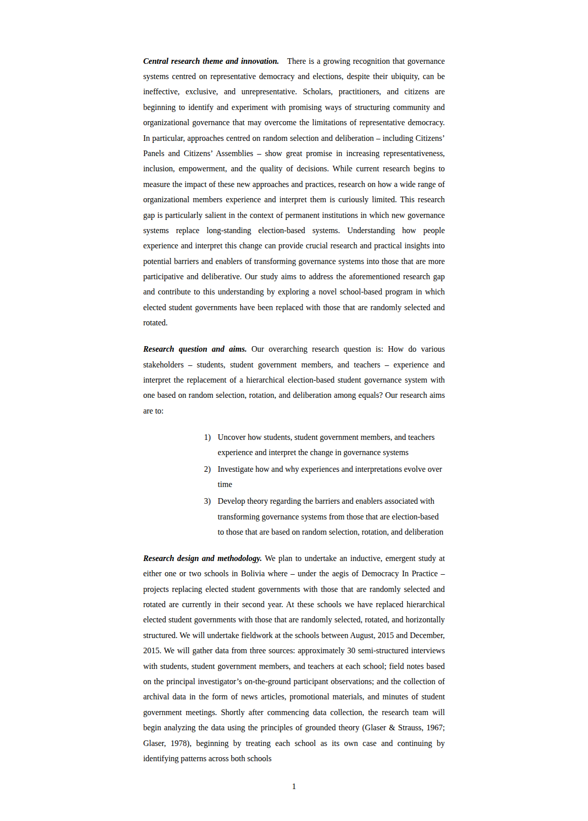Central research theme and innovation. There is a growing recognition that governance systems centred on representative democracy and elections, despite their ubiquity, can be ineffective, exclusive, and unrepresentative. Scholars, practitioners, and citizens are beginning to identify and experiment with promising ways of structuring community and organizational governance that may overcome the limitations of representative democracy. In particular, approaches centred on random selection and deliberation – including Citizens’ Panels and Citizens’ Assemblies – show great promise in increasing representativeness, inclusion, empowerment, and the quality of decisions. While current research begins to measure the impact of these new approaches and practices, research on how a wide range of organizational members experience and interpret them is curiously limited. This research gap is particularly salient in the context of permanent institutions in which new governance systems replace long-standing election-based systems. Understanding how people experience and interpret this change can provide crucial research and practical insights into potential barriers and enablers of transforming governance systems into those that are more participative and deliberative. Our study aims to address the aforementioned research gap and contribute to this understanding by exploring a novel school-based program in which elected student governments have been replaced with those that are randomly selected and rotated.
Research question and aims. Our overarching research question is: How do various stakeholders – students, student government members, and teachers – experience and interpret the replacement of a hierarchical election-based student governance system with one based on random selection, rotation, and deliberation among equals? Our research aims are to:
Uncover how students, student government members, and teachers experience and interpret the change in governance systems
Investigate how and why experiences and interpretations evolve over time
Develop theory regarding the barriers and enablers associated with transforming governance systems from those that are election-based to those that are based on random selection, rotation, and deliberation
Research design and methodology. We plan to undertake an inductive, emergent study at either one or two schools in Bolivia where – under the aegis of Democracy In Practice – projects replacing elected student governments with those that are randomly selected and rotated are currently in their second year. At these schools we have replaced hierarchical elected student governments with those that are randomly selected, rotated, and horizontally structured. We will undertake fieldwork at the schools between August, 2015 and December, 2015. We will gather data from three sources: approximately 30 semi-structured interviews with students, student government members, and teachers at each school; field notes based on the principal investigator’s on-the-ground participant observations; and the collection of archival data in the form of news articles, promotional materials, and minutes of student government meetings. Shortly after commencing data collection, the research team will begin analyzing the data using the principles of grounded theory (Glaser & Strauss, 1967; Glaser, 1978), beginning by treating each school as its own case and continuing by identifying patterns across both schools
1